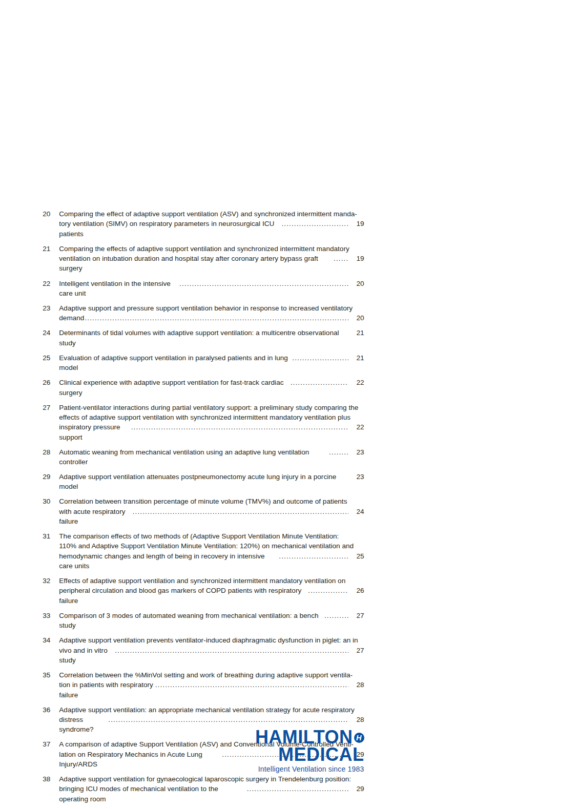20
Comparing the effect of adaptive support ventilation (ASV) and synchronized intermittent manda-
tory ventilation (SIMV) on respiratory parameters in neurosurgical ICU patients ............................. 19
21
Comparing the effects of adaptive support ventilation and synchronized intermittent mandatory
ventilation on intubation duration and hospital stay after coronary artery bypass graft surgery ...... 19
22
Intelligent ventilation in the intensive care unit ............................................................................... 20
23
Adaptive support and pressure support ventilation behavior in response to increased ventilatory
demand ..................................................................................................................................... 20
24
Determinants of tidal volumes with adaptive support ventilation: a multicentre observational study 21
25
Evaluation of adaptive support ventilation in paralysed patients and in lung model ........................ 21
26
Clinical experience with adaptive support ventilation for fast-track cardiac surgery ......................... 22
27
Patient-ventilator interactions during partial ventilatory support: a preliminary study comparing the effects of adaptive support ventilation with synchronized intermittent mandatory ventilation plus
inspiratory pressure support ......................................................................................................... 22
28
Automatic weaning from mechanical ventilation using an adaptive lung ventilation controller ........ 23
29
Adaptive support ventilation attenuates postpneumonectomy acute lung injury in a porcine model 23
30
Correlation between transition percentage of minute volume (TMV%) and outcome of patients
with acute respiratory failure ....................................................................................................... 24
31
The comparison effects of two methods of (Adaptive Support Ventilation Minute Ventilation: 110% and Adaptive Support Ventilation Minute Ventilation: 120%) on mechanical ventilation and
hemodynamic changes and length of being in recovery in intensive care units .............................. 25
32
Effects of adaptive support ventilation and synchronized intermittent mandatory ventilation on
peripheral circulation and blood gas markers of COPD patients with respiratory failure ................. 26
33
Comparison of 3 modes of automated weaning from mechanical ventilation: a bench study .......... 27
34
Adaptive support ventilation prevents ventilator-induced diaphragmatic dysfunction in piglet: an in
vivo and in vitro study ................................................................................................................. 27
35
Correlation between the %MinVol setting and work of breathing during adaptive support ventila-
tion in patients with respiratory failure ............................................................................................. 28
36
Adaptive support ventilation: an appropriate mechanical ventilation strategy for acute respiratory
distress syndrome? ....................................................................................................................... 28
37
A comparison of adaptive Support Ventilation (ASV) and Conventional Volume-Controlled Venti-
lation on Respiratory Mechanics in Acute Lung Injury/ARDS ......................................................... 29
38
Adaptive support ventilation for gynaecological laparoscopic surgery in Trendelenburg position:
bringing ICU modes of mechanical ventilation to the operating room ............................................. 29
HAMILTONH
MEDICAL
Intelligent Ventilation since 1983